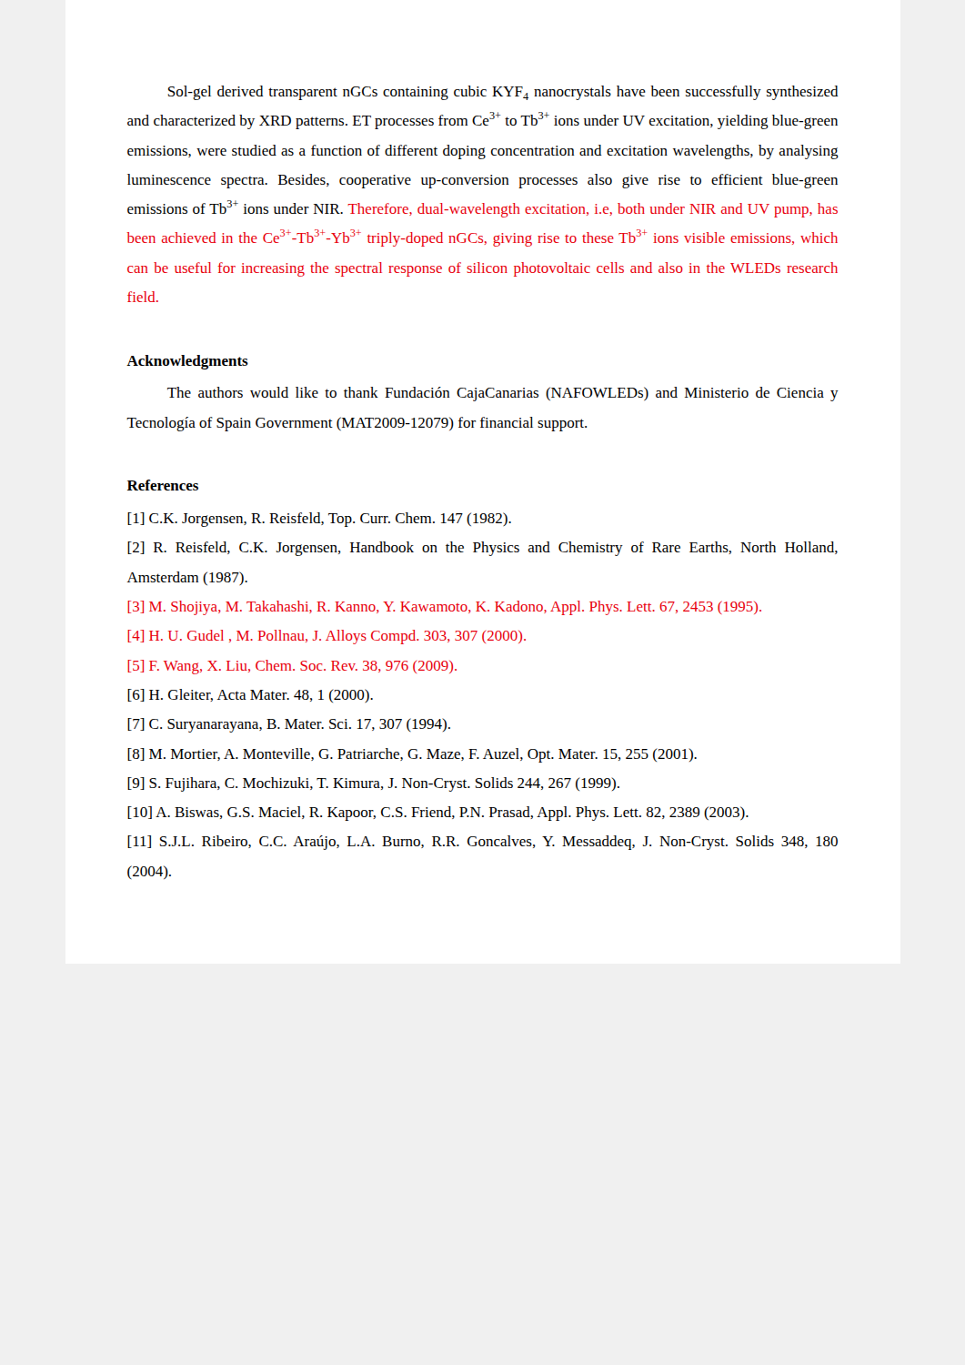Sol-gel derived transparent nGCs containing cubic KYF4 nanocrystals have been successfully synthesized and characterized by XRD patterns. ET processes from Ce3+ to Tb3+ ions under UV excitation, yielding blue-green emissions, were studied as a function of different doping concentration and excitation wavelengths, by analysing luminescence spectra. Besides, cooperative up-conversion processes also give rise to efficient blue-green emissions of Tb3+ ions under NIR. Therefore, dual-wavelength excitation, i.e, both under NIR and UV pump, has been achieved in the Ce3+-Tb3+-Yb3+ triply-doped nGCs, giving rise to these Tb3+ ions visible emissions, which can be useful for increasing the spectral response of silicon photovoltaic cells and also in the WLEDs research field.
Acknowledgments
The authors would like to thank Fundación CajaCanarias (NAFOWLEDs) and Ministerio de Ciencia y Tecnología of Spain Government (MAT2009-12079) for financial support.
References
[1] C.K. Jorgensen, R. Reisfeld, Top. Curr. Chem. 147 (1982).
[2] R. Reisfeld, C.K. Jorgensen, Handbook on the Physics and Chemistry of Rare Earths, North Holland, Amsterdam (1987).
[3] M. Shojiya, M. Takahashi, R. Kanno, Y. Kawamoto, K. Kadono, Appl. Phys. Lett. 67, 2453 (1995).
[4] H. U. Gudel , M. Pollnau, J. Alloys Compd. 303, 307 (2000).
[5] F. Wang, X. Liu, Chem. Soc. Rev. 38, 976 (2009).
[6] H. Gleiter, Acta Mater. 48, 1 (2000).
[7] C. Suryanarayana, B. Mater. Sci. 17, 307 (1994).
[8] M. Mortier, A. Monteville, G. Patriarche, G. Maze, F. Auzel, Opt. Mater. 15, 255 (2001).
[9] S. Fujihara, C. Mochizuki, T. Kimura, J. Non-Cryst. Solids 244, 267 (1999).
[10] A. Biswas, G.S. Maciel, R. Kapoor, C.S. Friend, P.N. Prasad, Appl. Phys. Lett. 82, 2389 (2003).
[11] S.J.L. Ribeiro, C.C. Araújo, L.A. Burno, R.R. Goncalves, Y. Messaddeq, J. Non-Cryst. Solids 348, 180 (2004).